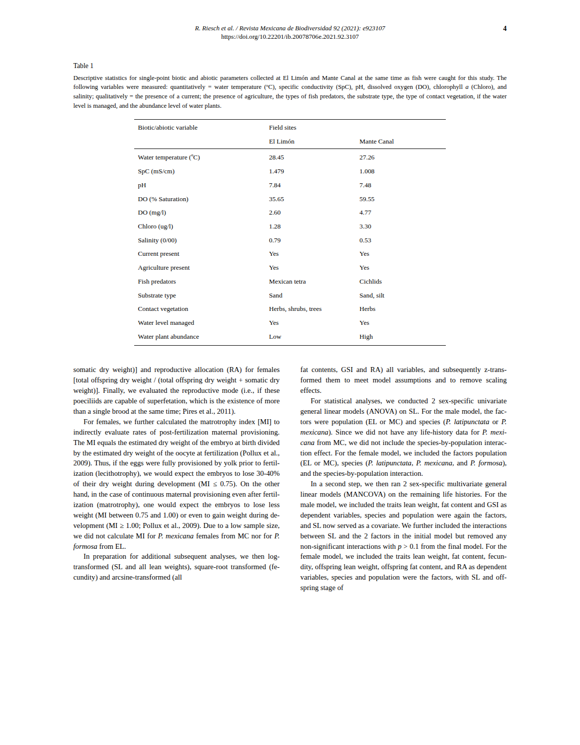4
R. Riesch et al. / Revista Mexicana de Biodiversidad 92 (2021): e923107
https://doi.org/10.22201/ib.20078706e.2021.92.3107
Table 1
Descriptive statistics for single-point biotic and abiotic parameters collected at El Limón and Mante Canal at the same time as fish were caught for this study. The following variables were measured: quantitatively = water temperature (ºC), specific conductivity (SpC), pH, dissolved oxygen (DO), chlorophyll a (Chloro), and salinity; qualitatively = the presence of a current; the presence of agriculture, the types of fish predators, the substrate type, the type of contact vegetation, if the water level is managed, and the abundance level of water plants.
| Biotic/abiotic variable | Field sites |
| --- | --- |
| | El Limón | Mante Canal |
| Water temperature (ºC) | 28.45 | 27.26 |
| SpC (mS/cm) | 1.479 | 1.008 |
| pH | 7.84 | 7.48 |
| DO (% Saturation) | 35.65 | 59.55 |
| DO (mg/l) | 2.60 | 4.77 |
| Chloro (ug/l) | 1.28 | 3.30 |
| Salinity (0/00) | 0.79 | 0.53 |
| Current present | Yes | Yes |
| Agriculture present | Yes | Yes |
| Fish predators | Mexican tetra | Cichlids |
| Substrate type | Sand | Sand, silt |
| Contact vegetation | Herbs, shrubs, trees | Herbs |
| Water level managed | Yes | Yes |
| Water plant abundance | Low | High |
somatic dry weight)] and reproductive allocation (RA) for females [total offspring dry weight / (total offspring dry weight + somatic dry weight)]. Finally, we evaluated the reproductive mode (i.e., if these poeciliids are capable of superfetation, which is the existence of more than a single brood at the same time; Pires et al., 2011).
For females, we further calculated the matrotrophy index [MI] to indirectly evaluate rates of post-fertilization maternal provisioning. The MI equals the estimated dry weight of the embryo at birth divided by the estimated dry weight of the oocyte at fertilization (Pollux et al., 2009). Thus, if the eggs were fully provisioned by yolk prior to fertilization (lecithotrophy), we would expect the embryos to lose 30-40% of their dry weight during development (MI ≤ 0.75). On the other hand, in the case of continuous maternal provisioning even after fertilization (matrotrophy), one would expect the embryos to lose less weight (MI between 0.75 and 1.00) or even to gain weight during development (MI ≥ 1.00; Pollux et al., 2009). Due to a low sample size, we did not calculate MI for P. mexicana females from MC nor for P. formosa from EL.
In preparation for additional subsequent analyses, we then log-transformed (SL and all lean weights), square-root transformed (fecundity) and arcsine-transformed (all
fat contents, GSI and RA) all variables, and subsequently z-transformed them to meet model assumptions and to remove scaling effects.
For statistical analyses, we conducted 2 sex-specific univariate general linear models (ANOVA) on SL. For the male model, the factors were population (EL or MC) and species (P. latipunctata or P. mexicana). Since we did not have any life-history data for P. mexicana from MC, we did not include the species-by-population interaction effect. For the female model, we included the factors population (EL or MC), species (P. latipunctata, P. mexicana, and P. formosa), and the species-by-population interaction.
In a second step, we then ran 2 sex-specific multivariate general linear models (MANCOVA) on the remaining life histories. For the male model, we included the traits lean weight, fat content and GSI as dependent variables, species and population were again the factors, and SL now served as a covariate. We further included the interactions between SL and the 2 factors in the initial model but removed any non-significant interactions with p > 0.1 from the final model. For the female model, we included the traits lean weight, fat content, fecundity, offspring lean weight, offspring fat content, and RA as dependent variables, species and population were the factors, with SL and offspring stage of